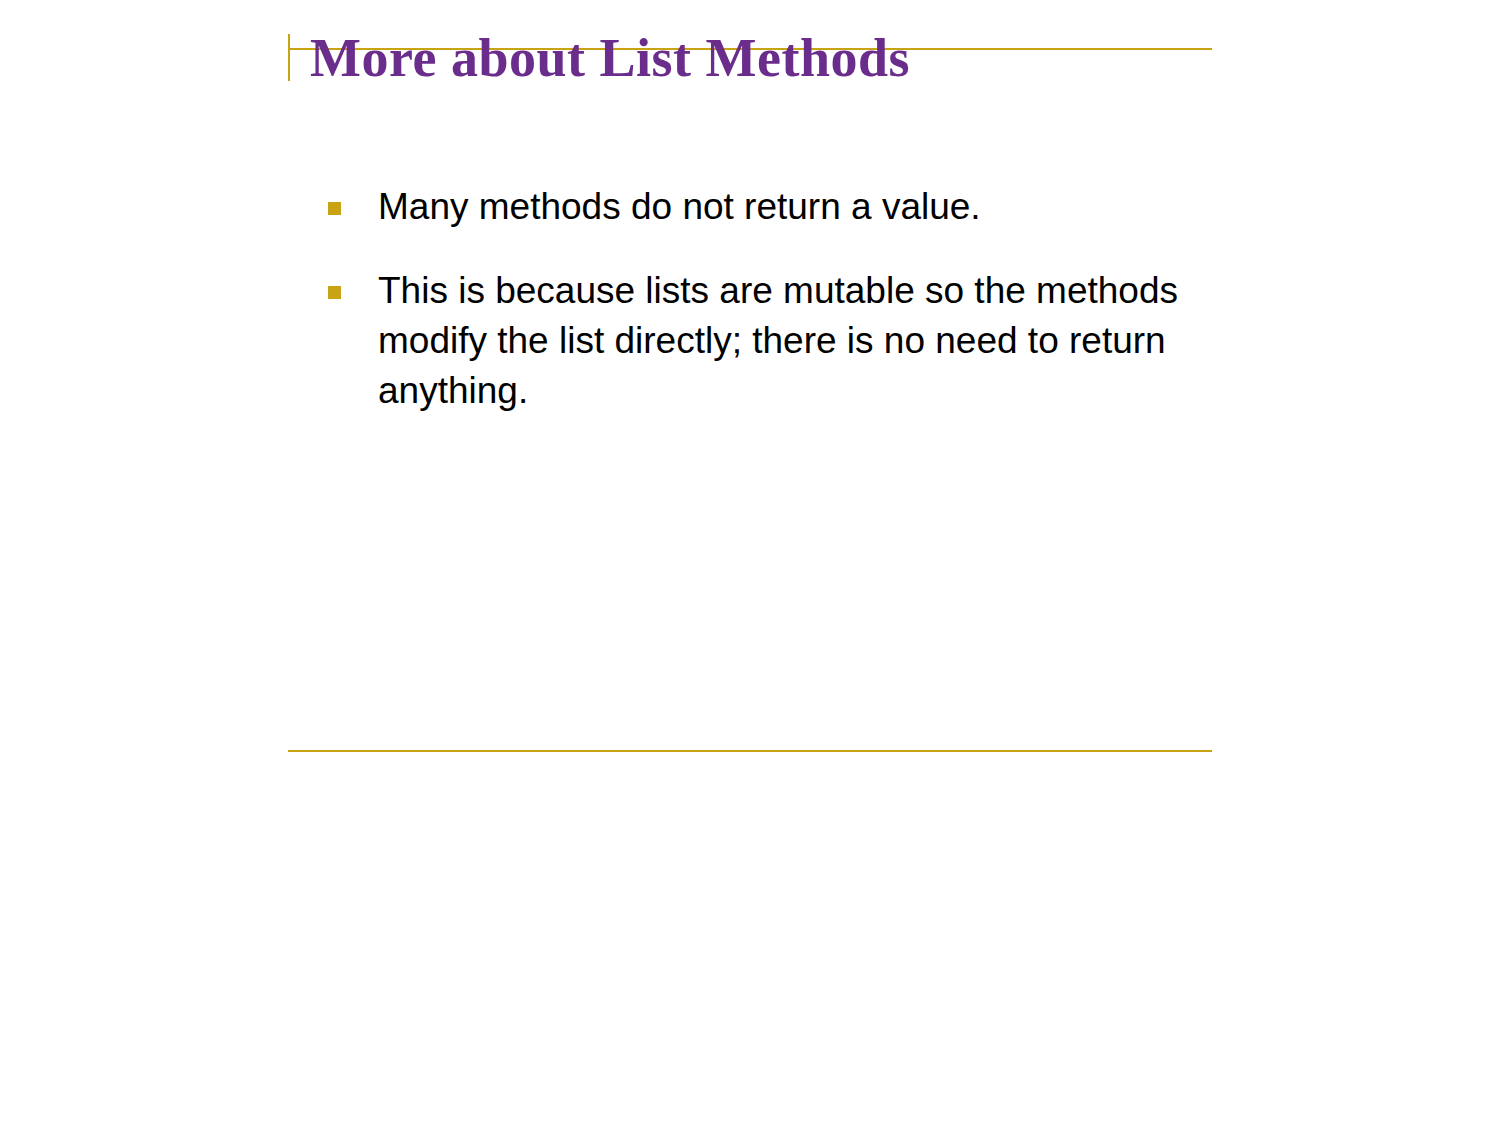More about List Methods
Many methods do not return a value.
This is because lists are mutable so the methods modify the list directly; there is no need to return anything.